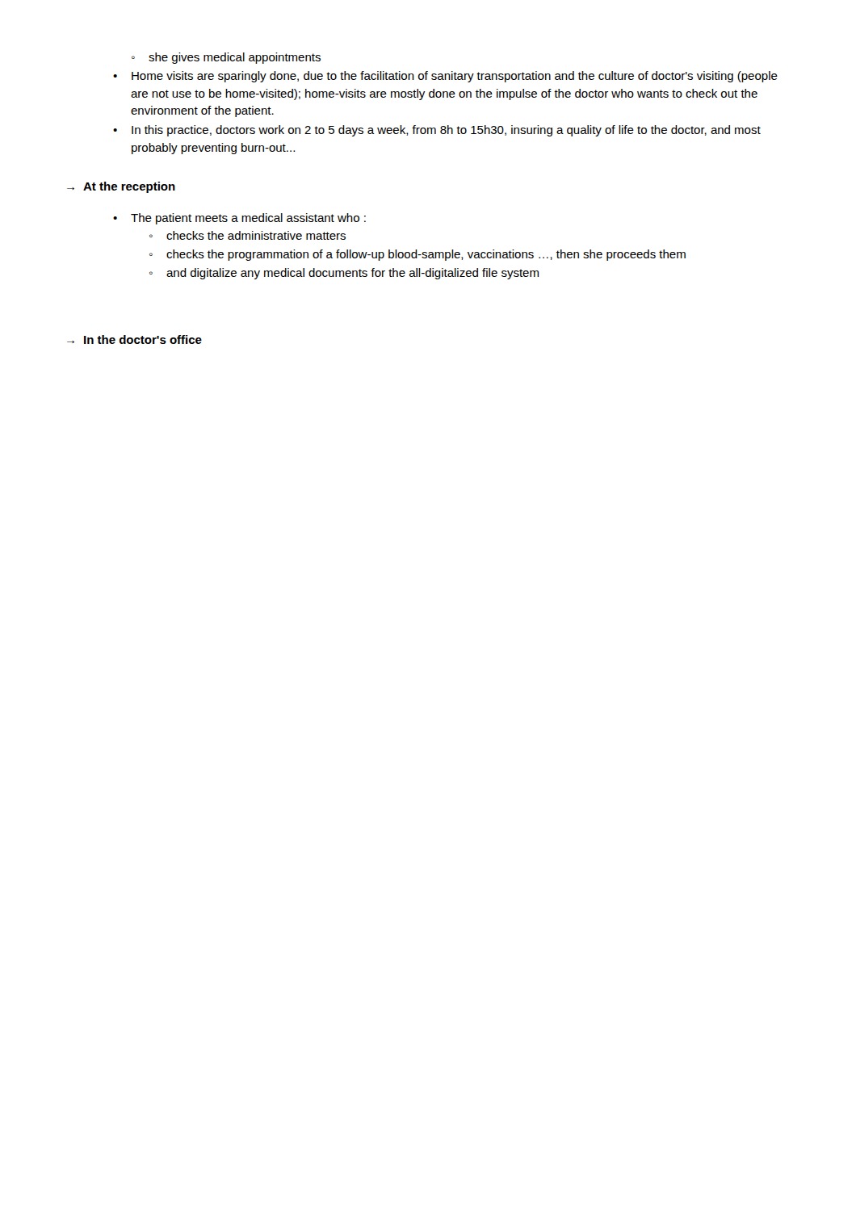she gives medical appointments
Home visits are sparingly done, due to the facilitation of sanitary transportation and the culture of doctor's visiting (people are not use to be home-visited); home-visits are mostly done on the impulse of the doctor who wants to check out the environment of the patient.
In this practice, doctors work on 2 to 5 days a week, from 8h to 15h30, insuring a quality of life to the doctor, and most probably preventing burn-out...
→At the reception
The patient meets a medical assistant who :
checks the administrative matters
checks the programmation of a follow-up blood-sample, vaccinations …, then she proceeds them
and digitalize any medical documents for the all-digitalized file system
→In the doctor's office